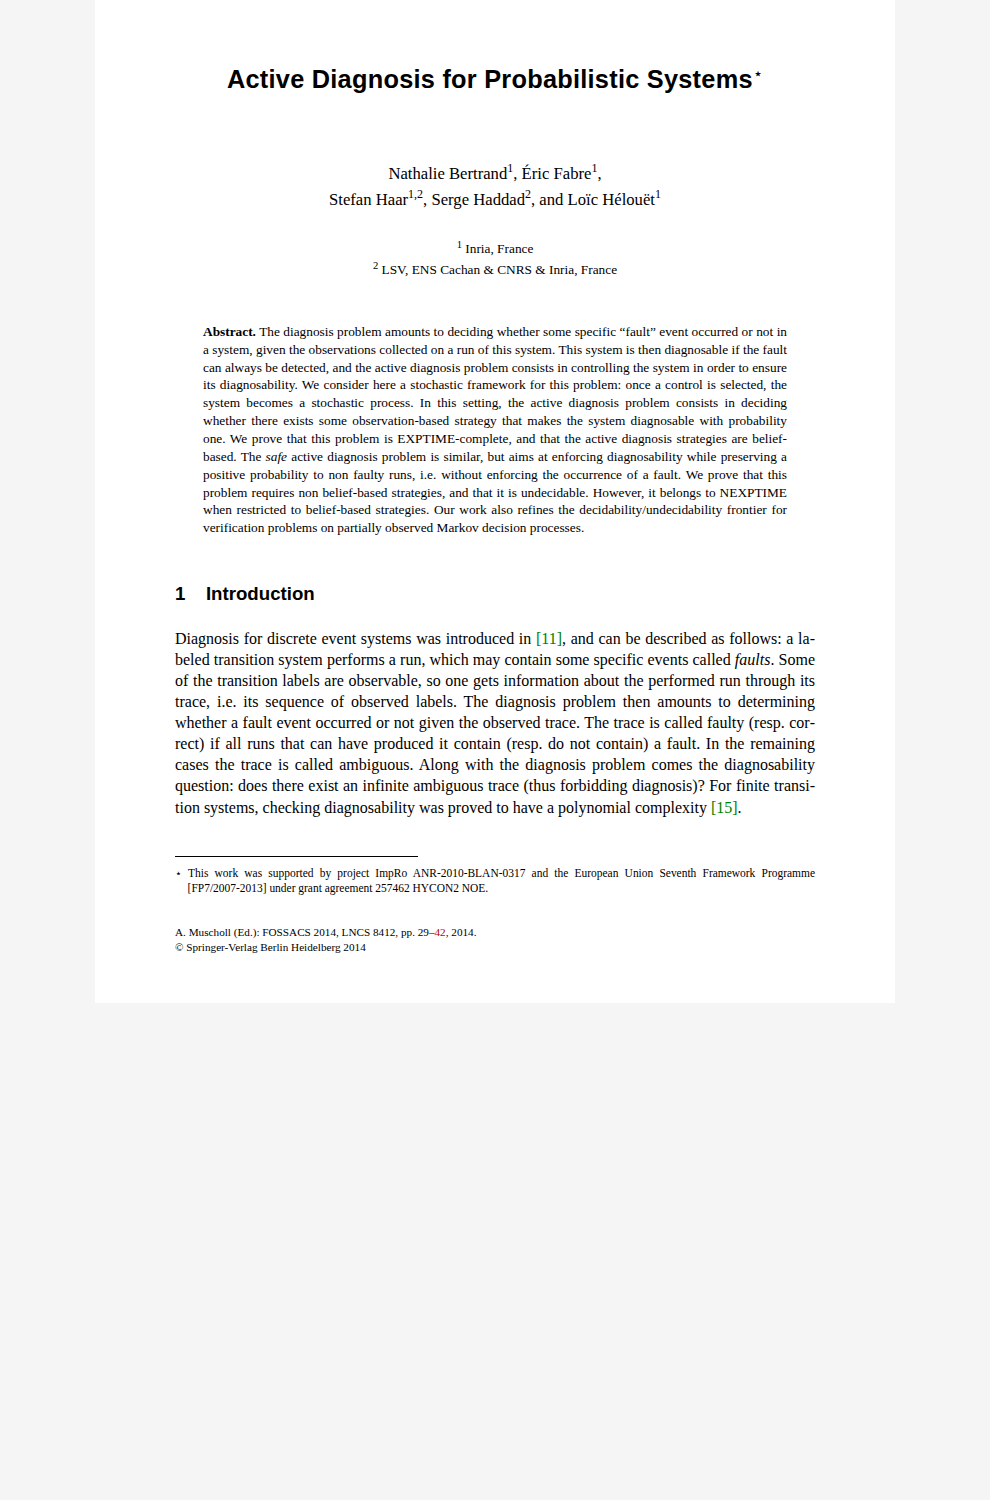Active Diagnosis for Probabilistic Systems⋆
Nathalie Bertrand1, Éric Fabre1,
Stefan Haar1,2, Serge Haddad2, and Loïc Hélouët1
1 Inria, France
2 LSV, ENS Cachan & CNRS & Inria, France
Abstract. The diagnosis problem amounts to deciding whether some specific “fault” event occurred or not in a system, given the observations collected on a run of this system. This system is then diagnosable if the fault can always be detected, and the active diagnosis problem consists in controlling the system in order to ensure its diagnosability. We consider here a stochastic framework for this problem: once a control is selected, the system becomes a stochastic process. In this setting, the active diagnosis problem consists in deciding whether there exists some observation-based strategy that makes the system diagnosable with probability one. We prove that this problem is EXPTIME-complete, and that the active diagnosis strategies are belief-based. The safe active diagnosis problem is similar, but aims at enforcing diagnosability while preserving a positive probability to non faulty runs, i.e. without enforcing the occurrence of a fault. We prove that this problem requires non belief-based strategies, and that it is undecidable. However, it belongs to NEXPTIME when restricted to belief-based strategies. Our work also refines the decidability/undecidability frontier for verification problems on partially observed Markov decision processes.
1 Introduction
Diagnosis for discrete event systems was introduced in [11], and can be described as follows: a labeled transition system performs a run, which may contain some specific events called faults. Some of the transition labels are observable, so one gets information about the performed run through its trace, i.e. its sequence of observed labels. The diagnosis problem then amounts to determining whether a fault event occurred or not given the observed trace. The trace is called faulty (resp. correct) if all runs that can have produced it contain (resp. do not contain) a fault. In the remaining cases the trace is called ambiguous. Along with the diagnosis problem comes the diagnosability question: does there exist an infinite ambiguous trace (thus forbidding diagnosis)? For finite transition systems, checking diagnosability was proved to have a polynomial complexity [15].
⋆ This work was supported by project ImpRo ANR-2010-BLAN-0317 and the European Union Seventh Framework Programme [FP7/2007-2013] under grant agreement 257462 HYCON2 NOE.
A. Muscholl (Ed.): FOSSACS 2014, LNCS 8412, pp. 29–42, 2014.
© Springer-Verlag Berlin Heidelberg 2014